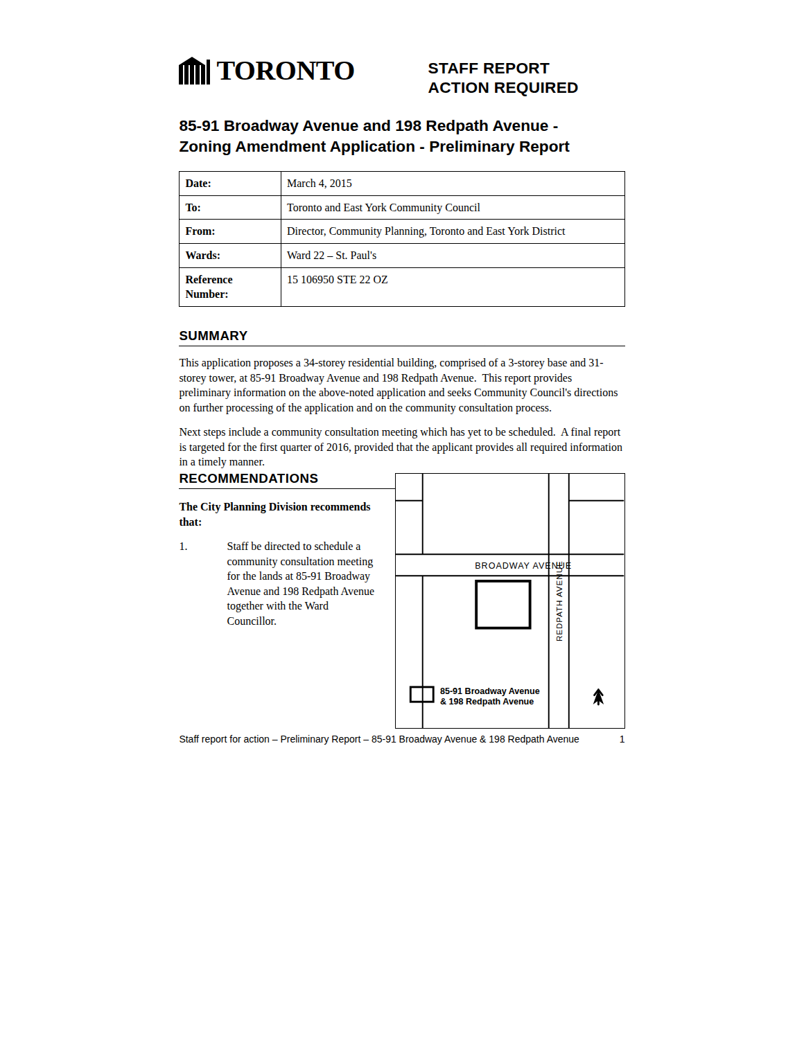TORONTO
STAFF REPORT
ACTION REQUIRED
85-91 Broadway Avenue and 198 Redpath Avenue -
Zoning Amendment Application - Preliminary Report
| Date: | March 4, 2015 |
| To: | Toronto and East York Community Council |
| From: | Director, Community Planning, Toronto and East York District |
| Wards: | Ward 22 – St. Paul's |
| Reference Number: | 15 106950 STE 22 OZ |
SUMMARY
This application proposes a 34-storey residential building, comprised of a 3-storey base and 31-storey tower, at 85-91 Broadway Avenue and 198 Redpath Avenue. This report provides preliminary information on the above-noted application and seeks Community Council's directions on further processing of the application and on the community consultation process.
Next steps include a community consultation meeting which has yet to be scheduled. A final report is targeted for the first quarter of 2016, provided that the applicant provides all required information in a timely manner.
BROADWAY AVENUE REDPATH AVENUE 85-91 Broadway Avenue & 198 Redpath Avenue
RECOMMENDATIONS
The City Planning Division recommends that:
1. Staff be directed to schedule a community consultation meeting for the lands at 85-91 Broadway Avenue and 198 Redpath Avenue together with the Ward Councillor.
Staff report for action – Preliminary Report – 85-91 Broadway Avenue & 198 Redpath Avenue 1